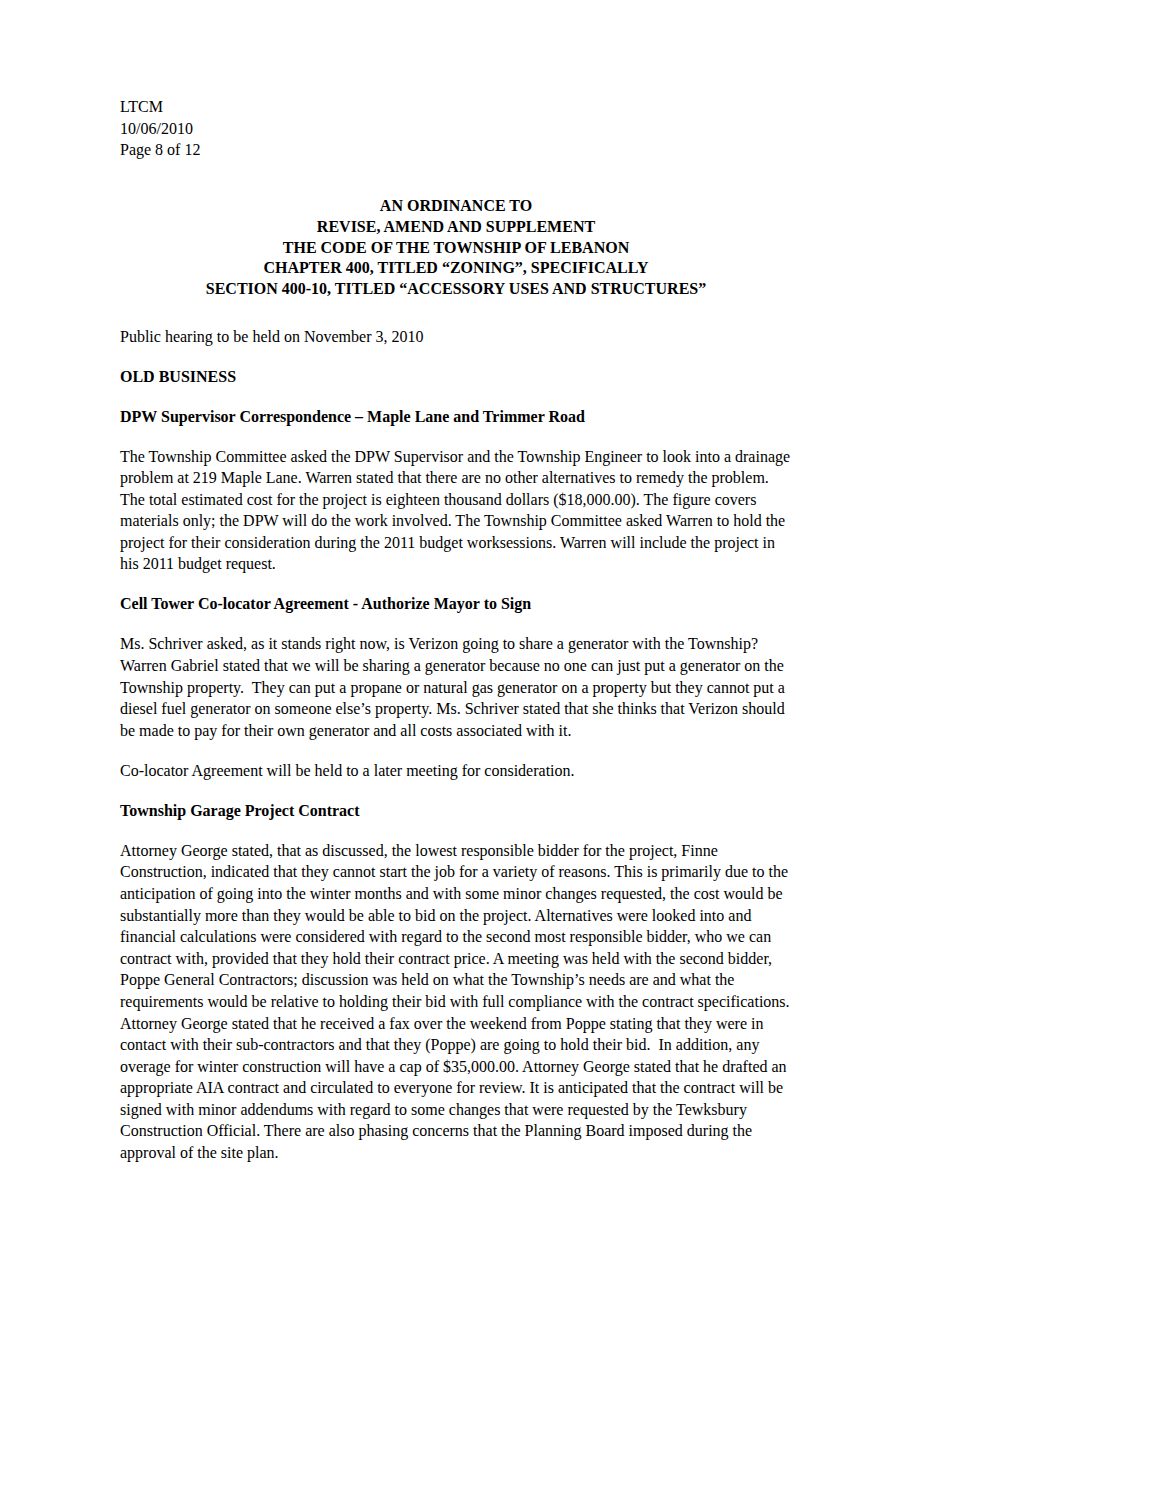LTCM
10/06/2010
Page 8 of 12
AN ORDINANCE TO
REVISE, AMEND AND SUPPLEMENT
THE CODE OF THE TOWNSHIP OF LEBANON
CHAPTER 400, TITLED “ZONING”, SPECIFICALLY
SECTION 400-10, TITLED “ACCESSORY USES AND STRUCTURES”
Public hearing to be held on November 3, 2010
OLD BUSINESS
DPW Supervisor Correspondence – Maple Lane and Trimmer Road
The Township Committee asked the DPW Supervisor and the Township Engineer to look into a drainage problem at 219 Maple Lane. Warren stated that there are no other alternatives to remedy the problem. The total estimated cost for the project is eighteen thousand dollars ($18,000.00). The figure covers materials only; the DPW will do the work involved. The Township Committee asked Warren to hold the project for their consideration during the 2011 budget worksessions. Warren will include the project in his 2011 budget request.
Cell Tower Co-locator Agreement - Authorize Mayor to Sign
Ms. Schriver asked, as it stands right now, is Verizon going to share a generator with the Township? Warren Gabriel stated that we will be sharing a generator because no one can just put a generator on the Township property. They can put a propane or natural gas generator on a property but they cannot put a diesel fuel generator on someone else’s property. Ms. Schriver stated that she thinks that Verizon should be made to pay for their own generator and all costs associated with it.
Co-locator Agreement will be held to a later meeting for consideration.
Township Garage Project Contract
Attorney George stated, that as discussed, the lowest responsible bidder for the project, Finne Construction, indicated that they cannot start the job for a variety of reasons. This is primarily due to the anticipation of going into the winter months and with some minor changes requested, the cost would be substantially more than they would be able to bid on the project. Alternatives were looked into and financial calculations were considered with regard to the second most responsible bidder, who we can contract with, provided that they hold their contract price. A meeting was held with the second bidder, Poppe General Contractors; discussion was held on what the Township’s needs are and what the requirements would be relative to holding their bid with full compliance with the contract specifications. Attorney George stated that he received a fax over the weekend from Poppe stating that they were in contact with their sub-contractors and that they (Poppe) are going to hold their bid. In addition, any overage for winter construction will have a cap of $35,000.00. Attorney George stated that he drafted an appropriate AIA contract and circulated to everyone for review. It is anticipated that the contract will be signed with minor addendums with regard to some changes that were requested by the Tewksbury Construction Official. There are also phasing concerns that the Planning Board imposed during the approval of the site plan.